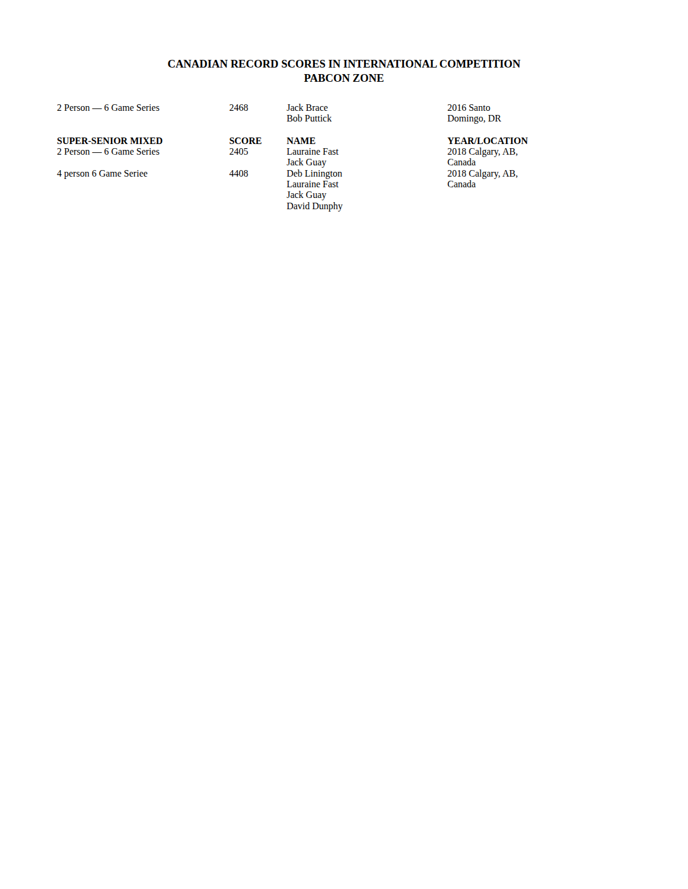CANADIAN RECORD SCORES IN INTERNATIONAL COMPETITION
PABCON ZONE
| 2 Person — 6 Game Series | 2468 | Jack Brace | 2016 Santo |
| | | Bob Puttick | Domingo, DR |
| SUPER-SENIOR MIXED | SCORE | NAME | YEAR/LOCATION |
| 2 Person — 6 Game Series | 2405 | Lauraine Fast | 2018 Calgary, AB, |
| | | Jack Guay | Canada |
| 4 person 6 Game Seriee | 4408 | Deb Linington | 2018 Calgary, AB, |
| | | Lauraine Fast | Canada |
| | | Jack Guay | |
| | | David Dunphy | |